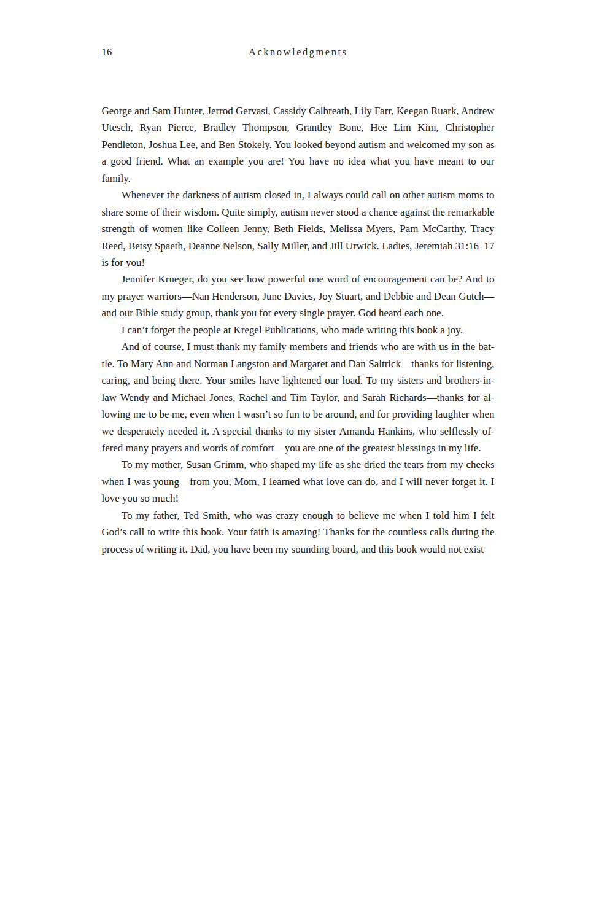16 Acknowledgments
George and Sam Hunter, Jerrod Gervasi, Cassidy Calbreath, Lily Farr, Keegan Ruark, Andrew Utesch, Ryan Pierce, Bradley Thompson, Grantley Bone, Hee Lim Kim, Christopher Pendleton, Joshua Lee, and Ben Stokely. You looked beyond autism and welcomed my son as a good friend. What an example you are! You have no idea what you have meant to our family.
Whenever the darkness of autism closed in, I always could call on other autism moms to share some of their wisdom. Quite simply, autism never stood a chance against the remarkable strength of women like Colleen Jenny, Beth Fields, Melissa Myers, Pam McCarthy, Tracy Reed, Betsy Spaeth, Deanne Nelson, Sally Miller, and Jill Urwick. Ladies, Jeremiah 31:16–17 is for you!
Jennifer Krueger, do you see how powerful one word of encouragement can be? And to my prayer warriors—Nan Henderson, June Davies, Joy Stuart, and Debbie and Dean Gutch—and our Bible study group, thank you for every single prayer. God heard each one.
I can’t forget the people at Kregel Publications, who made writing this book a joy.
And of course, I must thank my family members and friends who are with us in the battle. To Mary Ann and Norman Langston and Margaret and Dan Saltrick—thanks for listening, caring, and being there. Your smiles have lightened our load. To my sisters and brothers-in-law Wendy and Michael Jones, Rachel and Tim Taylor, and Sarah Richards—thanks for allowing me to be me, even when I wasn’t so fun to be around, and for providing laughter when we desperately needed it. A special thanks to my sister Amanda Hankins, who selflessly offered many prayers and words of comfort—you are one of the greatest blessings in my life.
To my mother, Susan Grimm, who shaped my life as she dried the tears from my cheeks when I was young—from you, Mom, I learned what love can do, and I will never forget it. I love you so much!
To my father, Ted Smith, who was crazy enough to believe me when I told him I felt God’s call to write this book. Your faith is amazing! Thanks for the countless calls during the process of writing it. Dad, you have been my sounding board, and this book would not exist